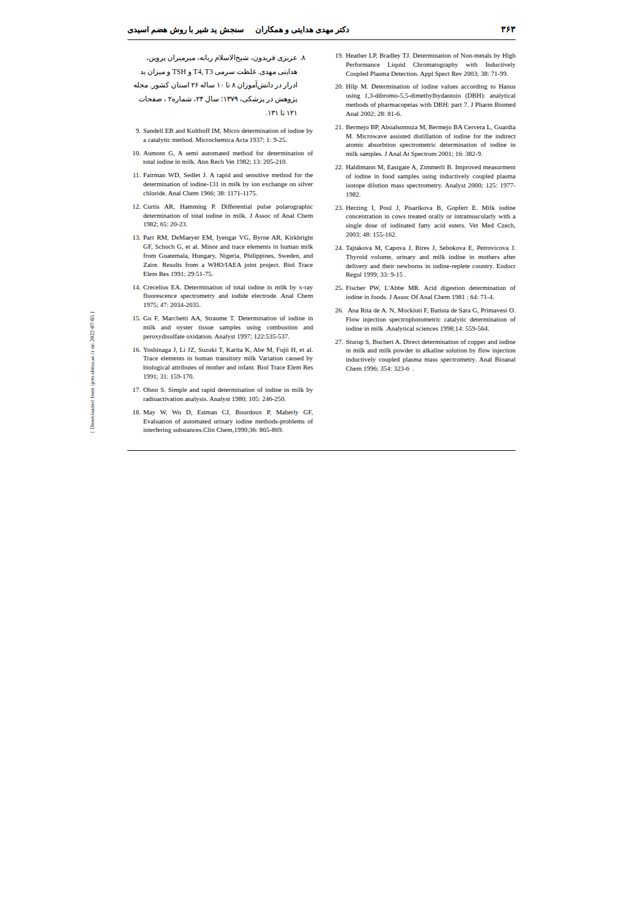۳۶۳
دکتر مهدی هدایتی و همکاران سنجش ید شیر با روش هضم اسیدی
۸. عزیزی فریدون، شیخ‌الاسلام ربابه، میرمیران پروین، هدایتی مهدی. غلظت سرمی T4, T3 و TSH و میزان ید ادرار در دانش‌آموزان ۸ تا ۱۰ ساله ۲۶ استان کشور. مجله پژوهش در پزشکی، ۱۳۷۹؛ سال ۲۴، شماره۲ ، صفحات ۱۲۱ تا ۱۳۱.
9. Sandell EB and Kolthoff IM, Micro determination of iodine by a catalytic method. Microchemica Acta 1937; 1: 9-25.
10. Aumont G, A semi automated method for determination of total iodine in milk. Ann Rech Vet 1982; 13: 205-210.
11. Fairman WD, Sedlet J. A rapid and sensitive method for the determination of iodine-131 in milk by ion exchange on silver chloride. Anal Chem 1966; 38: 1171-1175.
12. Curtis AR, Hamming P. Differential pulse polarographic determination of total iodine in milk. J Assoc of Anal Chem 1982; 65: 20-23.
13. Parr RM, DeMaeyer EM, Iyengar VG, Byrne AR, Kirkbright GF, Schoch G, et al. Minor and trace elements in human milk from Guatemala, Hungary, Nigeria, Philippines, Sweden, and Zaire. Results from a WHO/IAEA joint project. Biol Trace Elem Res 1991; 29:51-75.
14. Crecelius EA. Determination of total iodine in milk by x-ray fluorescence spectrometry and iodide electrode. Anal Chem 1975; 47: 2034-2035.
15. Gu F, Marchetti AA, Straume T. Determination of iodine in milk and oyster tissue samples using combustion and peroxydisulfate oxidation. Analyst 1997; 122:535-537.
16. Yoshinaga J, Li JZ, Suzuki T, Karita K, Abe M, Fujii H, et al. Trace elements in human transitory milk Variation caused by biological attributes of mother and infant. Biol Trace Elem Res 1991; 31: 159-170.
17. Ohno S. Simple and rapid determination of iodine in milk by radioactivation analysis. Analyst 1980; 105: 246-250.
18. May W, Wu D, Estman CJ, Bourdoux P, Maberly GF, Evaluation of automated urinary iodine methods-problems of interfering substances.Clin Chem,1990;36: 865-869.
19. Heather LP, Bradley TJ. Determination of Non-metals by High Performance Liquid Chromatography with Inductively Coupled Plasma Detection. Appl Spect Rev 2003; 38: 71-99.
20. Hilp M. Determination of iodine values according to Hanus using 1,3-dibromo-5,5-dimethylhydantoin (DBH): analytical methods of pharmacopeias with DBH: part 7. J Pharm Biomed Anal 2002; 28: 81-6.
21. Bermejo BP, Aboalsomoza M, Bermejo BA Cervera L, Guardia M. Microwave assisted distillation of iodine for the indirect atomic absorbtion spectrometric determination of iodine in milk samples. J Anal At Spectrom 2001; 16: 382-9.
22. Haldimann M, Eastgate A, Zimmerli B. Improved measurment of iodine in food samples using inductively coupled plasma isotope dilution mass spectrometry. Analyst 2000; 125: 1977-1982.
23. Herzing I, Poul J, Pisarikova B, Gopfert E. Milk iodine concentration in cows treated orally or intramuscularly with a single dose of iodinated fatty acid esters. Vet Med Czech, 2003; 48: 155-162.
24. Tajtakova M, Capova J, Bires J, Sebokova E, Petrovicova J. Thyroid volume, urinary and milk iodine in mothers after delivery and their newborns in iodine-replete country. Endocr Regul 1999; 33: 9-15 .
25. Fischer PW, L'Abbe MR. Acid digestion determination of iodine in foods. J Assoc Of Anal Chem 1981 ; 64: 71-4.
26. Ana Rita de A. N, Mockiuti F, Batista de Sara G, Primavesi O. Flow injection spectrophotometric catalytic determination of iodine in milk .Analytical sciences 1998;14: 559-564.
27. Sturup S, Buchert A. Direct determination of copper and iodine in milk and milk powder in alkaline solution by flow injection inductively coupled plasma mass spectrometry. Anal Bioanal Chem 1996; 354: 323-6 .
[ Downloaded from ijem.sbmu.ac.ir on 2022-07-05 ]